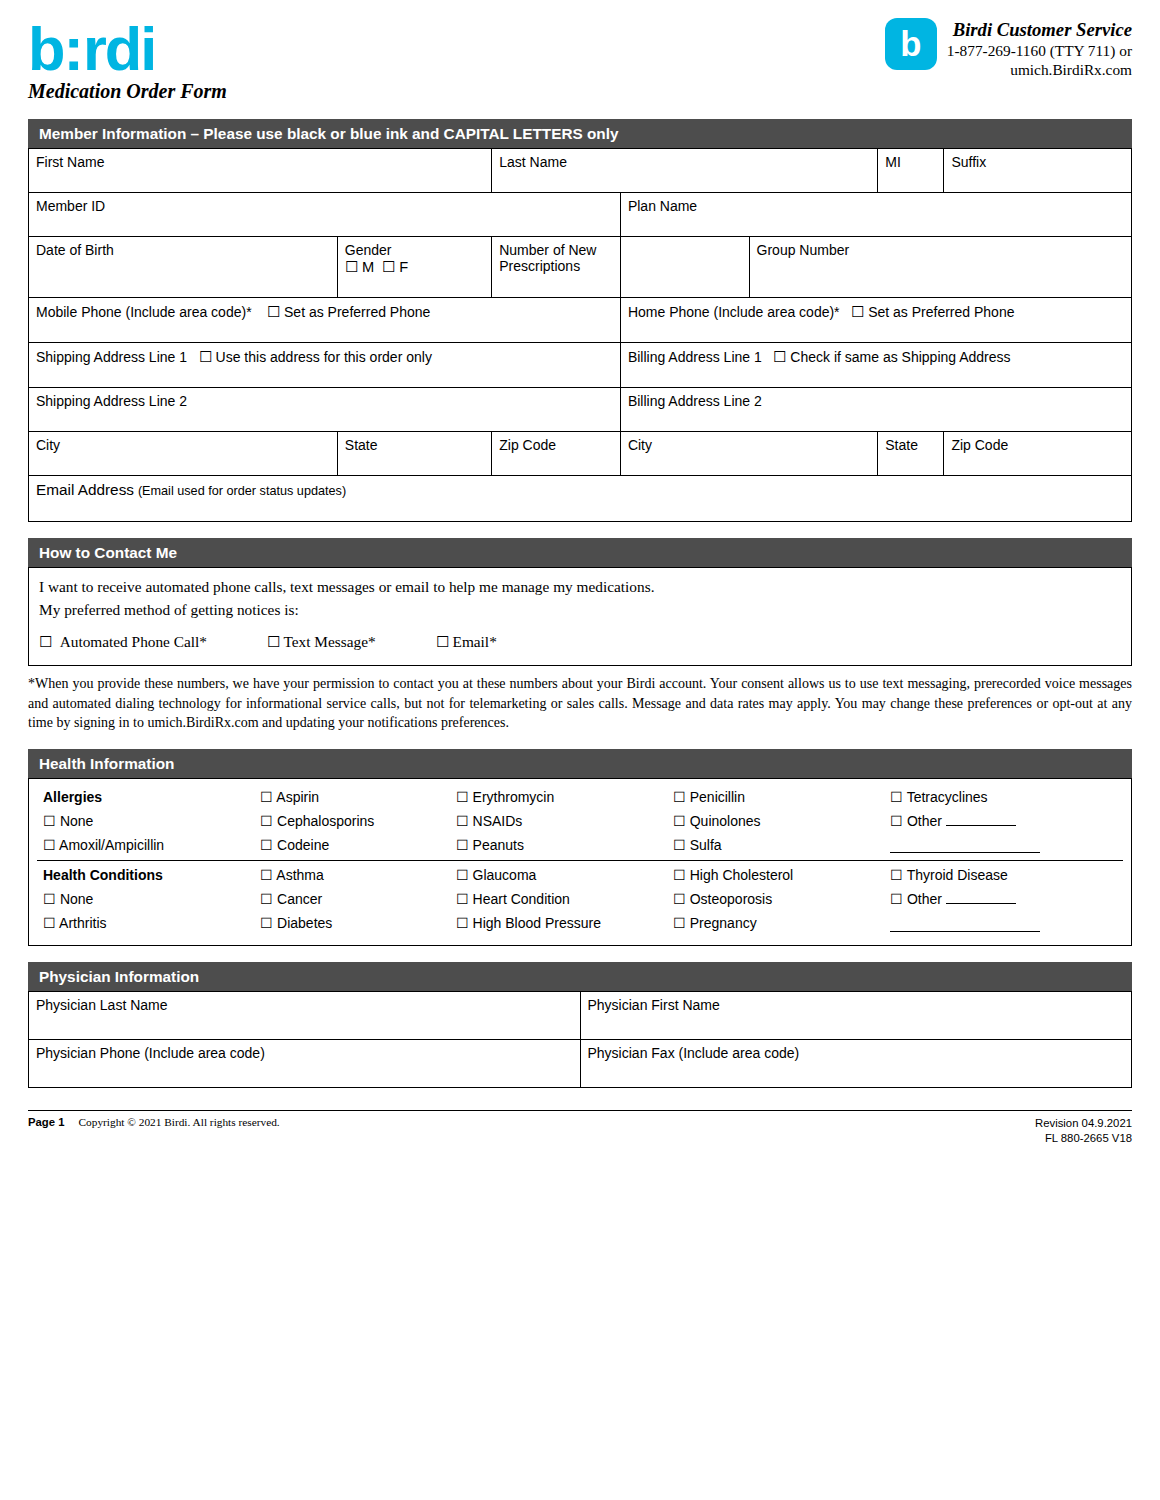b: rdi
Medication Order Form
b
Birdi Customer Service
1-877-269-1160 (TTY 711) or
umich.BirdiRx.com
Member Information – Please use black or blue ink and CAPITAL LETTERS only
| First Name | Last Name | MI | Suffix |
| Member ID | Plan Name |
| Date of Birth | Gender ☐ M ☐ F | Number of New Prescriptions | | Group Number |
| Mobile Phone (Include area code)* ☐ Set as Preferred Phone | Home Phone (Include area code)* ☐ Set as Preferred Phone |
| Shipping Address Line 1 ☐ Use this address for this order only | Billing Address Line 1 ☐ Check if same as Shipping Address |
| Shipping Address Line 2 | Billing Address Line 2 |
| City | State | Zip Code | City | State | Zip Code |
| Email Address (Email used for order status updates) |
How to Contact Me
I want to receive automated phone calls, text messages or email to help me manage my medications.
My preferred method of getting notices is:
☐ Automated Phone Call* ☐ Text Message* ☐ Email*
*When you provide these numbers, we have your permission to contact you at these numbers about your Birdi account. Your consent allows us to use text messaging, prerecorded voice messages and automated dialing technology for informational service calls, but not for telemarketing or sales calls. Message and data rates may apply. You may change these preferences or opt-out at any time by signing in to umich.BirdiRx.com and updating your notifications preferences.
Health Information
| Allergies | ☐ Aspirin | ☐ Erythromycin | ☐ Penicillin | ☐ Tetracyclines |
| ☐ None | ☐ Cephalosporins | ☐ NSAIDs | ☐ Quinolones | ☐ Other |
| ☐ Amoxil/Ampicillin | ☐ Codeine | ☐ Peanuts | ☐ Sulfa | |
| Health Conditions | ☐ Asthma | ☐ Glaucoma | ☐ High Cholesterol | ☐ Thyroid Disease |
| ☐ None | ☐ Cancer | ☐ Heart Condition | ☐ Osteoporosis | ☐ Other |
| ☐ Arthritis | ☐ Diabetes | ☐ High Blood Pressure | ☐ Pregnancy | |
Physician Information
| Physician Last Name | Physician First Name |
| Physician Phone (Include area code) | Physician Fax (Include area code) |
Page 1 Copyright © 2021 Birdi. All rights reserved.
Revision 04.9.2021
FL 880-2665 V18